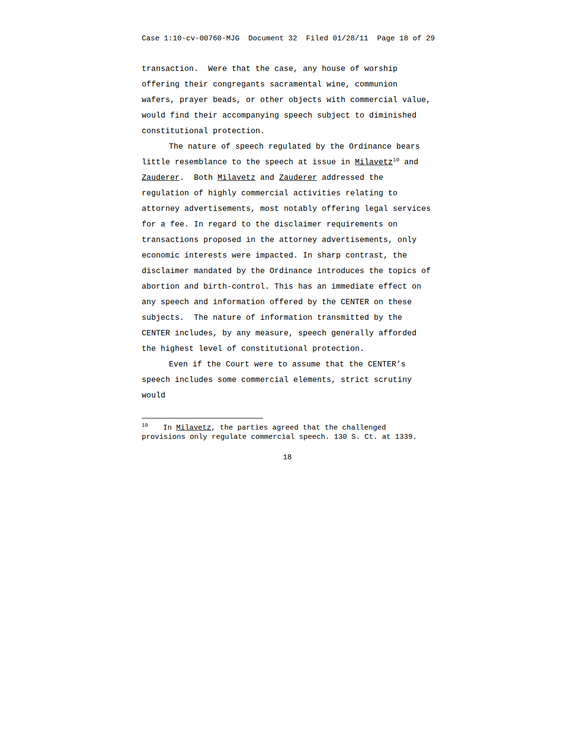Case 1:10-cv-00760-MJG Document 32 Filed 01/28/11 Page 18 of 29
transaction. Were that the case, any house of worship offering their congregants sacramental wine, communion wafers, prayer beads, or other objects with commercial value, would find their accompanying speech subject to diminished constitutional protection.
The nature of speech regulated by the Ordinance bears little resemblance to the speech at issue in Milavetz10 and Zauderer. Both Milavetz and Zauderer addressed the regulation of highly commercial activities relating to attorney advertisements, most notably offering legal services for a fee. In regard to the disclaimer requirements on transactions proposed in the attorney advertisements, only economic interests were impacted. In sharp contrast, the disclaimer mandated by the Ordinance introduces the topics of abortion and birth-control. This has an immediate effect on any speech and information offered by the CENTER on these subjects. The nature of information transmitted by the CENTER includes, by any measure, speech generally afforded the highest level of constitutional protection.
Even if the Court were to assume that the CENTER’s speech includes some commercial elements, strict scrutiny would
10 In Milavetz, the parties agreed that the challenged provisions only regulate commercial speech. 130 S. Ct. at 1339.
18